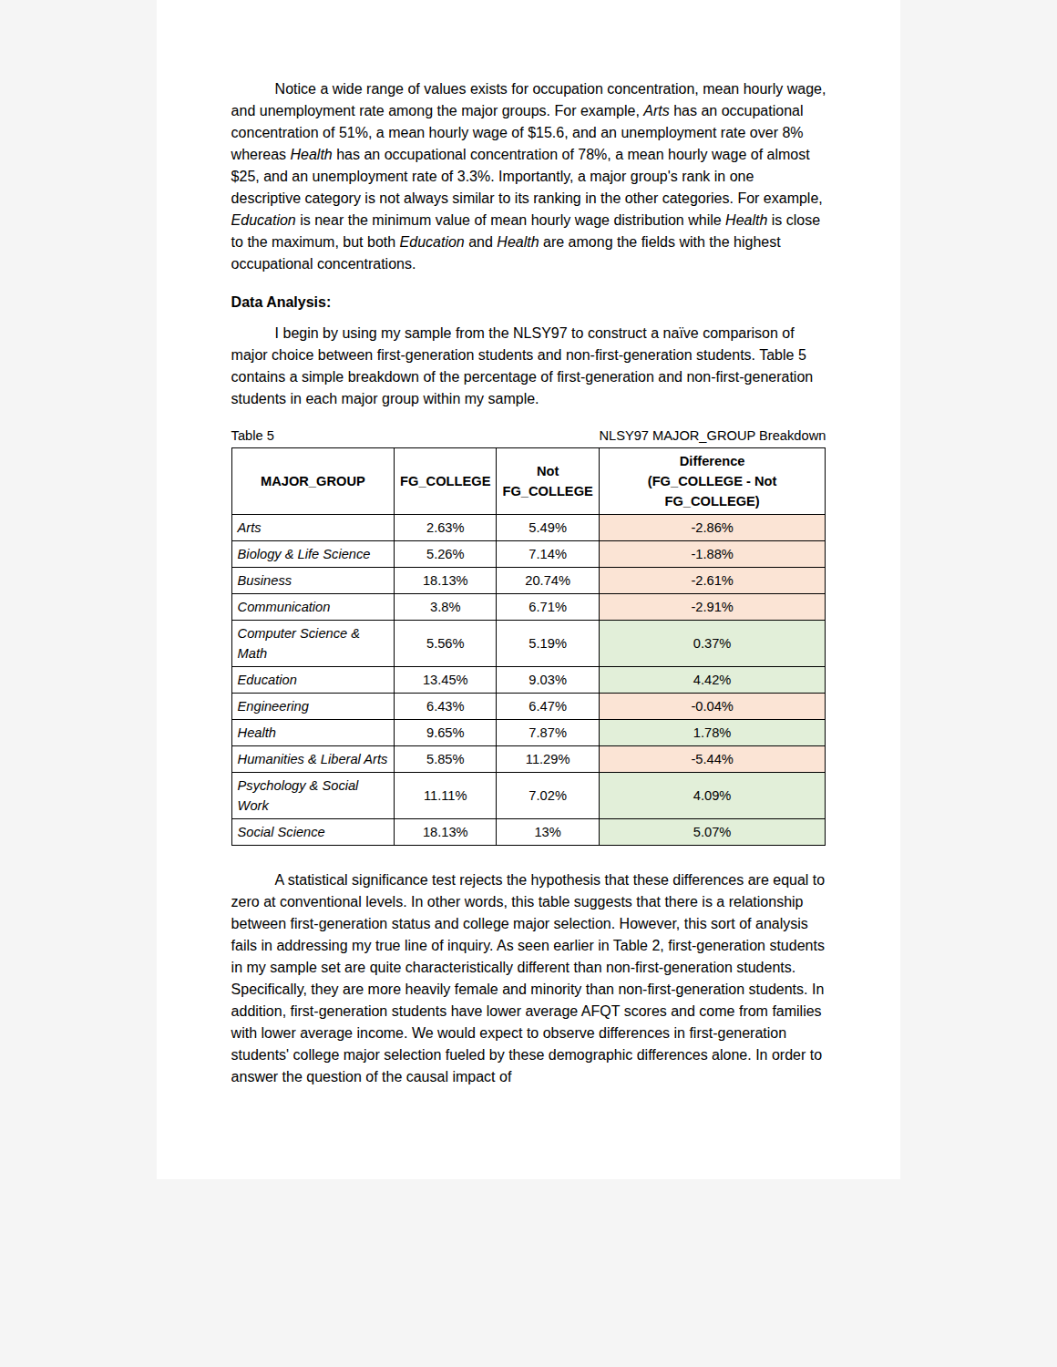Notice a wide range of values exists for occupation concentration, mean hourly wage, and unemployment rate among the major groups. For example, Arts has an occupational concentration of 51%, a mean hourly wage of $15.6, and an unemployment rate over 8% whereas Health has an occupational concentration of 78%, a mean hourly wage of almost $25, and an unemployment rate of 3.3%. Importantly, a major group's rank in one descriptive category is not always similar to its ranking in the other categories. For example, Education is near the minimum value of mean hourly wage distribution while Health is close to the maximum, but both Education and Health are among the fields with the highest occupational concentrations.
Data Analysis:
I begin by using my sample from the NLSY97 to construct a naïve comparison of major choice between first-generation students and non-first-generation students. Table 5 contains a simple breakdown of the percentage of first-generation and non-first-generation students in each major group within my sample.
Table 5 NLSY97 MAJOR_GROUP Breakdown
| MAJOR_GROUP | FG_COLLEGE | Not FG_COLLEGE | Difference (FG_COLLEGE - Not FG_COLLEGE) |
| --- | --- | --- | --- |
| Arts | 2.63% | 5.49% | -2.86% |
| Biology & Life Science | 5.26% | 7.14% | -1.88% |
| Business | 18.13% | 20.74% | -2.61% |
| Communication | 3.8% | 6.71% | -2.91% |
| Computer Science & Math | 5.56% | 5.19% | 0.37% |
| Education | 13.45% | 9.03% | 4.42% |
| Engineering | 6.43% | 6.47% | -0.04% |
| Health | 9.65% | 7.87% | 1.78% |
| Humanities & Liberal Arts | 5.85% | 11.29% | -5.44% |
| Psychology & Social Work | 11.11% | 7.02% | 4.09% |
| Social Science | 18.13% | 13% | 5.07% |
A statistical significance test rejects the hypothesis that these differences are equal to zero at conventional levels. In other words, this table suggests that there is a relationship between first-generation status and college major selection. However, this sort of analysis fails in addressing my true line of inquiry. As seen earlier in Table 2, first-generation students in my sample set are quite characteristically different than non-first-generation students. Specifically, they are more heavily female and minority than non-first-generation students. In addition, first-generation students have lower average AFQT scores and come from families with lower average income. We would expect to observe differences in first-generation students' college major selection fueled by these demographic differences alone. In order to answer the question of the causal impact of